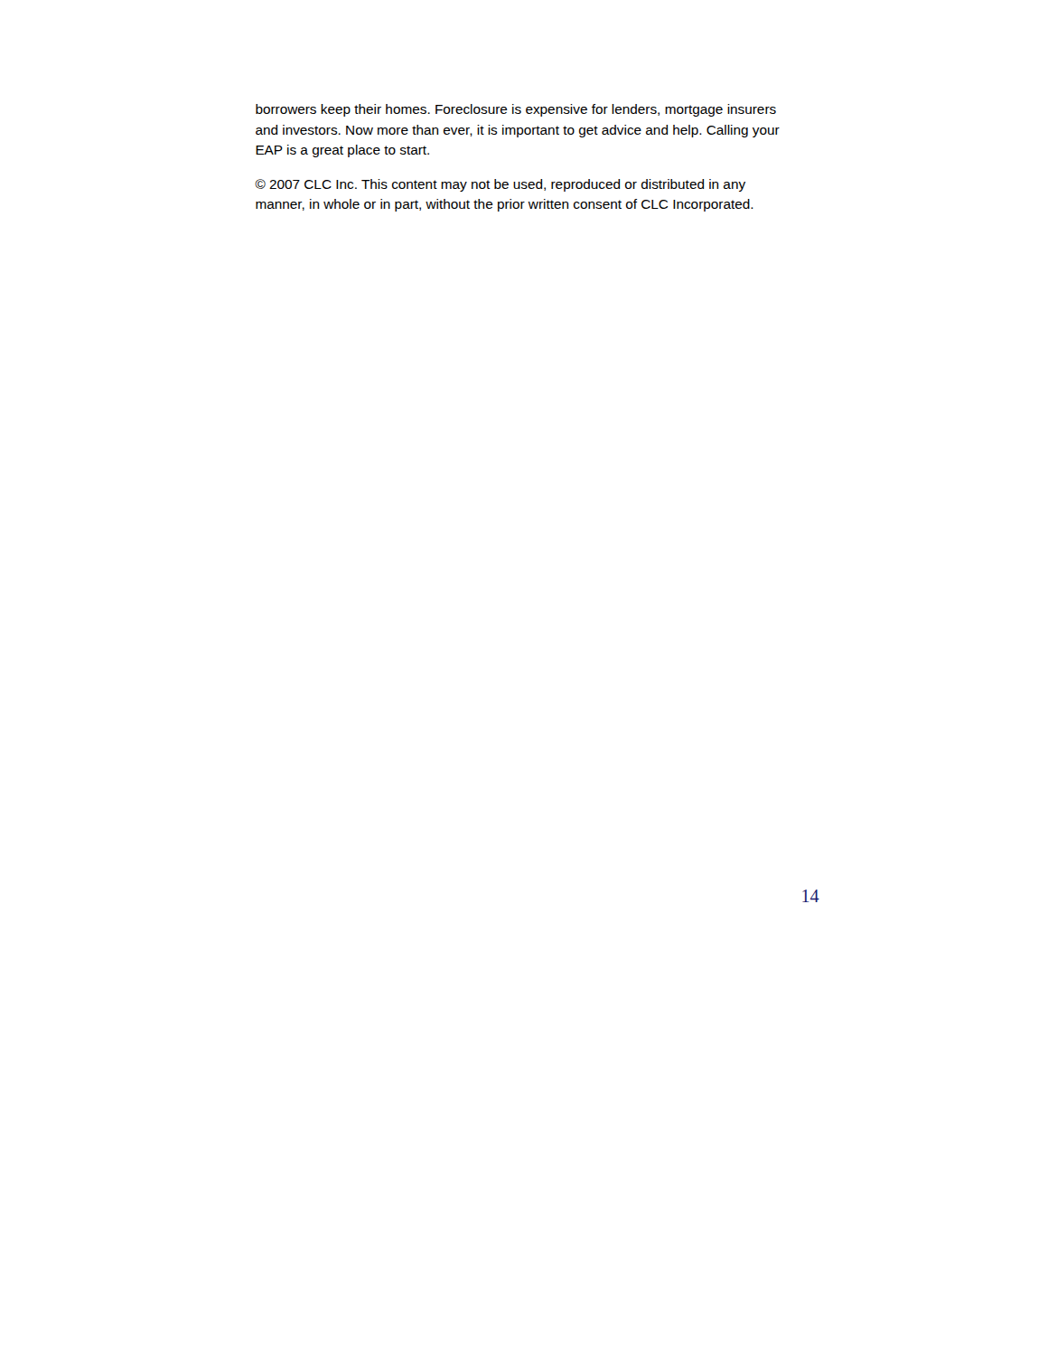borrowers keep their homes. Foreclosure is expensive for lenders, mortgage insurers and investors. Now more than ever, it is important to get advice and help. Calling your EAP is a great place to start.
© 2007 CLC Inc. This content may not be used, reproduced or distributed in any manner, in whole or in part, without the prior written consent of CLC Incorporated.
14